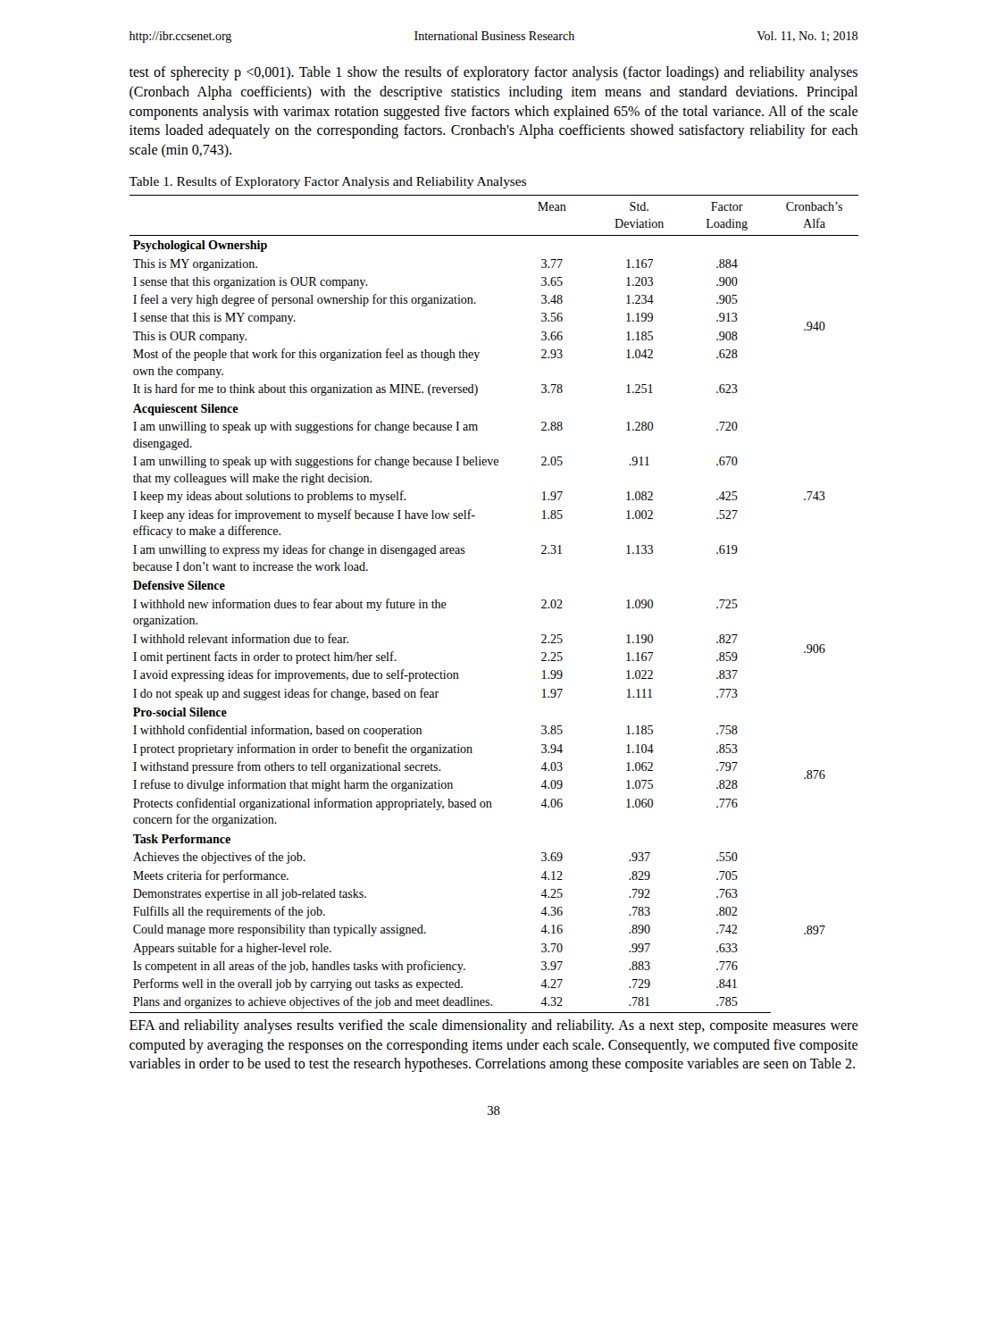http://ibr.ccsenet.org International Business Research Vol. 11, No. 1; 2018
test of spherecity p <0,001). Table 1 show the results of exploratory factor analysis (factor loadings) and reliability analyses (Cronbach Alpha coefficients) with the descriptive statistics including item means and standard deviations. Principal components analysis with varimax rotation suggested five factors which explained 65% of the total variance. All of the scale items loaded adequately on the corresponding factors. Cronbach's Alpha coefficients showed satisfactory reliability for each scale (min 0,743).
Table 1. Results of Exploratory Factor Analysis and Reliability Analyses
| | Mean | Std. | Factor | Cronbach’s |
| --- | --- | --- | --- | --- |
| | | Deviation | Loading | Alfa |
| Psychological Ownership |
| This is MY organization. | 3.77 | 1.167 | .884 | .940 |
| I sense that this organization is OUR company. | 3.65 | 1.203 | .900 |
| I feel a very high degree of personal ownership for this organization. | 3.48 | 1.234 | .905 |
| I sense that this is MY company. | 3.56 | 1.199 | .913 |
| This is OUR company. | 3.66 | 1.185 | .908 |
| Most of the people that work for this organization feel as though they own the company. | 2.93 | 1.042 | .628 |
| It is hard for me to think about this organization as MINE. (reversed) | 3.78 | 1.251 | .623 |
| Acquiescent Silence |
| I am unwilling to speak up with suggestions for change because I am disengaged. | 2.88 | 1.280 | .720 | .743 |
| I am unwilling to speak up with suggestions for change because I believe that my colleagues will make the right decision. | 2.05 | .911 | .670 |
| I keep my ideas about solutions to problems to myself. | 1.97 | 1.082 | .425 |
| I keep any ideas for improvement to myself because I have low self-efficacy to make a difference. | 1.85 | 1.002 | .527 |
| I am unwilling to express my ideas for change in disengaged areas because I don’t want to increase the work load. | 2.31 | 1.133 | .619 |
| Defensive Silence |
| I withhold new information dues to fear about my future in the organization. | 2.02 | 1.090 | .725 | .906 |
| I withhold relevant information due to fear. | 2.25 | 1.190 | .827 |
| I omit pertinent facts in order to protect him/her self. | 2.25 | 1.167 | .859 |
| I avoid expressing ideas for improvements, due to self-protection | 1.99 | 1.022 | .837 |
| I do not speak up and suggest ideas for change, based on fear | 1.97 | 1.111 | .773 |
| Pro-social Silence |
| I withhold confidential information, based on cooperation | 3.85 | 1.185 | .758 | .876 |
| I protect proprietary information in order to benefit the organization | 3.94 | 1.104 | .853 |
| I withstand pressure from others to tell organizational secrets. | 4.03 | 1.062 | .797 |
| I refuse to divulge information that might harm the organization | 4.09 | 1.075 | .828 |
| Protects confidential organizational information appropriately, based on concern for the organization. | 4.06 | 1.060 | .776 |
| Task Performance |
| Achieves the objectives of the job. | 3.69 | .937 | .550 | .897 |
| Meets criteria for performance. | 4.12 | .829 | .705 |
| Demonstrates expertise in all job-related tasks. | 4.25 | .792 | .763 |
| Fulfills all the requirements of the job. | 4.36 | .783 | .802 |
| Could manage more responsibility than typically assigned. | 4.16 | .890 | .742 |
| Appears suitable for a higher-level role. | 3.70 | .997 | .633 |
| Is competent in all areas of the job, handles tasks with proficiency. | 3.97 | .883 | .776 |
| Performs well in the overall job by carrying out tasks as expected. | 4.27 | .729 | .841 |
| Plans and organizes to achieve objectives of the job and meet deadlines. | 4.32 | .781 | .785 |
EFA and reliability analyses results verified the scale dimensionality and reliability. As a next step, composite measures were computed by averaging the responses on the corresponding items under each scale. Consequently, we computed five composite variables in order to be used to test the research hypotheses. Correlations among these composite variables are seen on Table 2.
38